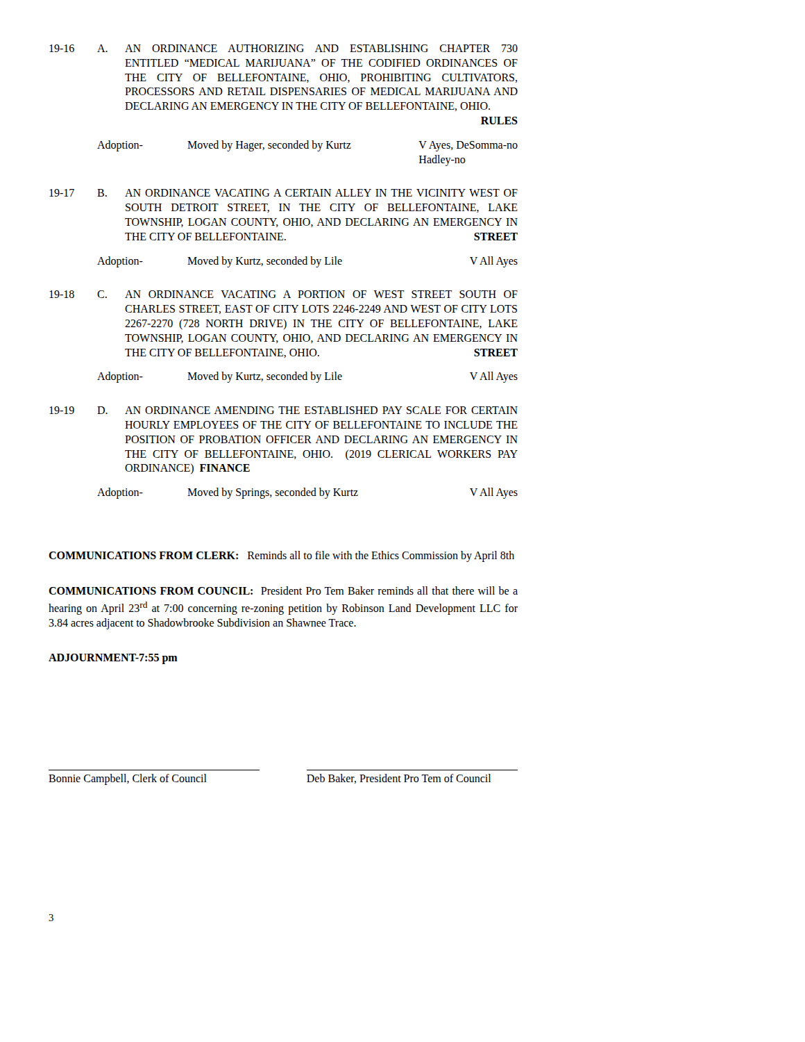19-16
A.
AN ORDINANCE AUTHORIZING AND ESTABLISHING CHAPTER 730 ENTITLED “MEDICAL MARIJUANA” OF THE CODIFIED ORDINANCES OF THE CITY OF BELLEFONTAINE, OHIO, PROHIBITING CULTIVATORS, PROCESSORS AND RETAIL DISPENSARIES OF MEDICAL MARIJUANA AND DECLARING AN EMERGENCY IN THE CITY OF BELLEFONTAINE, OHIO. RULES
Adoption-
Moved by Hager, seconded by Kurtz
V Ayes, DeSomma-no Hadley-no
19-17
B.
AN ORDINANCE VACATING A CERTAIN ALLEY IN THE VICINITY WEST OF SOUTH DETROIT STREET, IN THE CITY OF BELLEFONTAINE, LAKE TOWNSHIP, LOGAN COUNTY, OHIO, AND DECLARING AN EMERGENCY IN THE CITY OF BELLEFONTAINE. STREET
Adoption-
Moved by Kurtz, seconded by Lile
V All Ayes
19-18
C.
AN ORDINANCE VACATING A PORTION OF WEST STREET SOUTH OF CHARLES STREET, EAST OF CITY LOTS 2246-2249 AND WEST OF CITY LOTS 2267-2270 (728 NORTH DRIVE) IN THE CITY OF BELLEFONTAINE, LAKE TOWNSHIP, LOGAN COUNTY, OHIO, AND DECLARING AN EMERGENCY IN THE CITY OF BELLEFONTAINE, OHIO. STREET
Adoption-
Moved by Kurtz, seconded by Lile
V All Ayes
19-19
D.
AN ORDINANCE AMENDING THE ESTABLISHED PAY SCALE FOR CERTAIN HOURLY EMPLOYEES OF THE CITY OF BELLEFONTAINE TO INCLUDE THE POSITION OF PROBATION OFFICER AND DECLARING AN EMERGENCY IN THE CITY OF BELLEFONTAINE, OHIO. (2019 CLERICAL WORKERS PAY ORDINANCE) FINANCE
Adoption-
Moved by Springs, seconded by Kurtz
V All Ayes
COMMUNICATIONS FROM CLERK: Reminds all to file with the Ethics Commission by April 8th
COMMUNICATIONS FROM COUNCIL: President Pro Tem Baker reminds all that there will be a hearing on April 23rd at 7:00 concerning re-zoning petition by Robinson Land Development LLC for 3.84 acres adjacent to Shadowbrooke Subdivision an Shawnee Trace.
ADJOURNMENT-7:55 pm
Bonnie Campbell, Clerk of Council
Deb Baker, President Pro Tem of Council
3